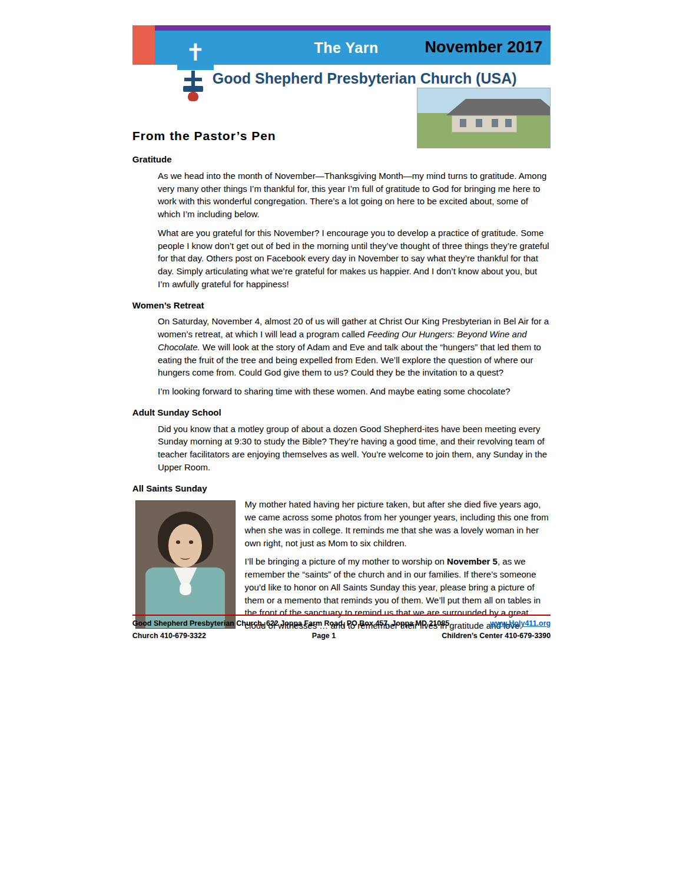✝
The Yarn
November 2017
Good Shepherd Presbyterian Church (USA)
Making space for faith
From the Pastor’s Pen
Gratitude
As we head into the month of November—Thanksgiving Month—my mind turns to gratitude. Among very many other things I’m thankful for, this year I’m full of gratitude to God for bringing me here to work with this wonderful congregation. There’s a lot going on here to be excited about, some of which I’m including below.
What are you grateful for this November? I encourage you to develop a practice of gratitude. Some people I know don’t get out of bed in the morning until they’ve thought of three things they’re grateful for that day. Others post on Facebook every day in November to say what they’re thankful for that day. Simply articulating what we’re grateful for makes us happier. And I don’t know about you, but I’m awfully grateful for happiness!
Women’s Retreat
On Saturday, November 4, almost 20 of us will gather at Christ Our King Presbyterian in Bel Air for a women’s retreat, at which I will lead a program called Feeding Our Hungers: Beyond Wine and Chocolate. We will look at the story of Adam and Eve and talk about the “hungers” that led them to eating the fruit of the tree and being expelled from Eden. We’ll explore the question of where our hungers come from. Could God give them to us? Could they be the invitation to a quest?
I’m looking forward to sharing time with these women. And maybe eating some chocolate?
Adult Sunday School
Did you know that a motley group of about a dozen Good Shepherd-ites have been meeting every Sunday morning at 9:30 to study the Bible? They’re having a good time, and their revolving team of teacher facilitators are enjoying themselves as well. You’re welcome to join them, any Sunday in the Upper Room.
All Saints Sunday
My mother hated having her picture taken, but after she died five years ago, we came across some photos from her younger years, including this one from when she was in college. It reminds me that she was a lovely woman in her own right, not just as Mom to six children.
I’ll be bringing a picture of my mother to worship on November 5, as we remember the “saints” of the church and in our families. If there’s someone you’d like to honor on All Saints Sunday this year, please bring a picture of them or a memento that reminds you of them. We’ll put them all on tables in the front of the sanctuary to remind us that we are surrounded by a great cloud of witnesses … and to remember their lives in gratitude and love.
Good Shepherd Presbyterian Church, 622 Joppa Farm Road, PO Box 457, Joppa MD 21085 www.Holy411.org
Church 410-679-3322 Page 1 Children’s Center 410-679-3390